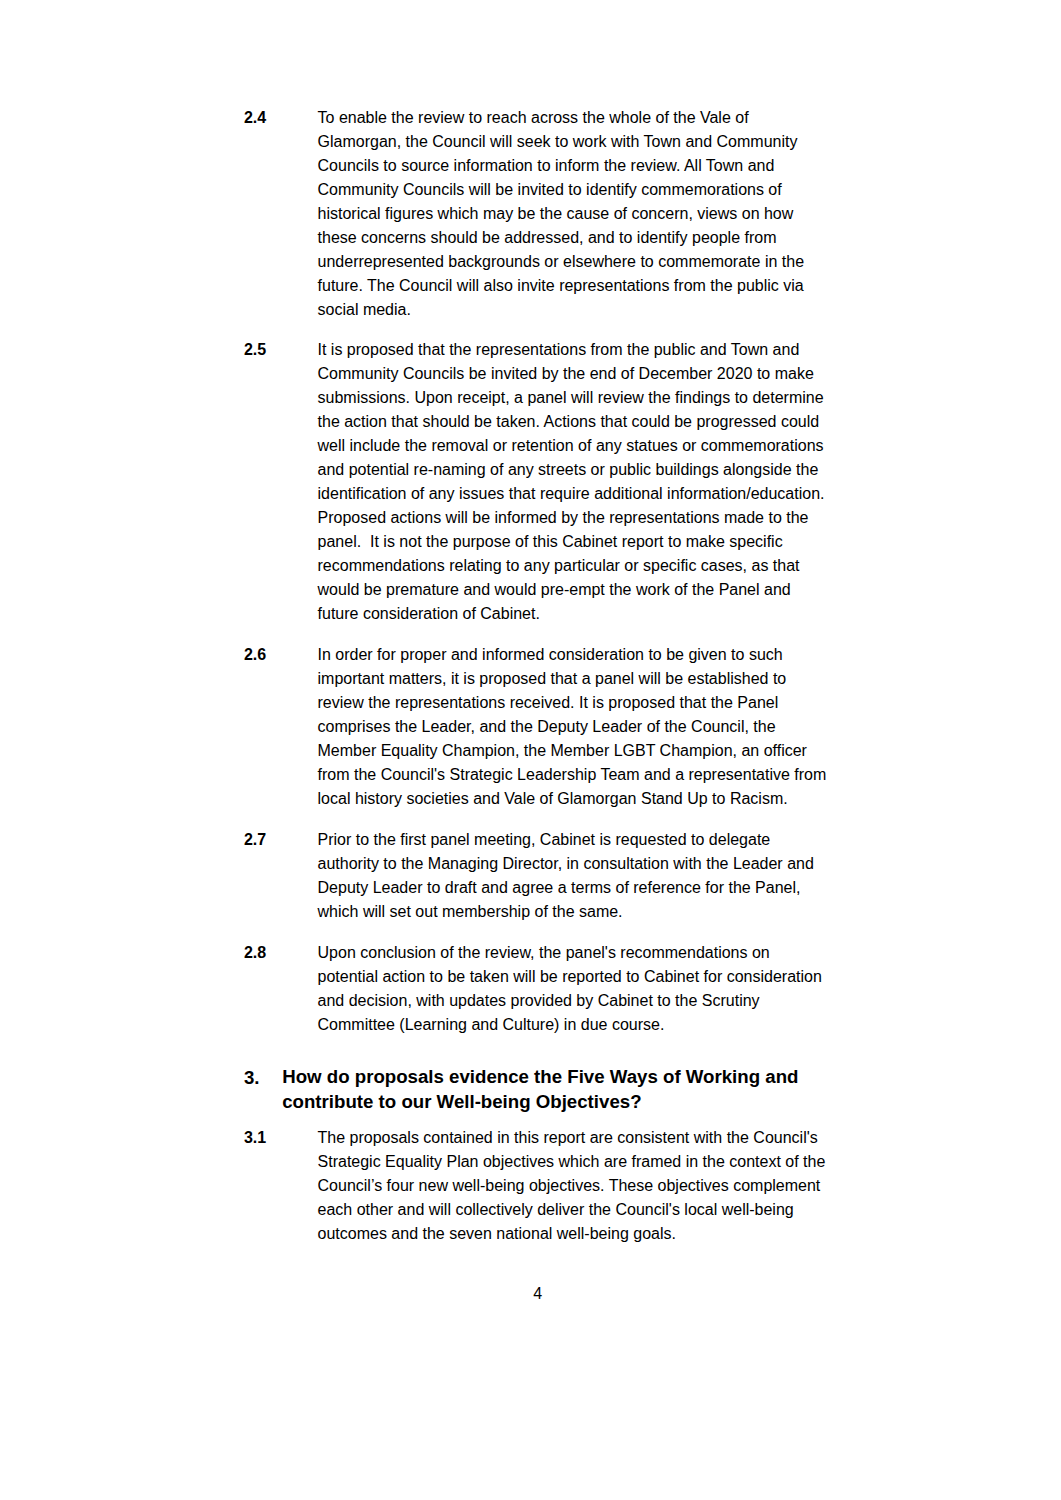2.4
To enable the review to reach across the whole of the Vale of Glamorgan, the Council will seek to work with Town and Community Councils to source information to inform the review. All Town and Community Councils will be invited to identify commemorations of historical figures which may be the cause of concern, views on how these concerns should be addressed, and to identify people from underrepresented backgrounds or elsewhere to commemorate in the future. The Council will also invite representations from the public via social media.
2.5
It is proposed that the representations from the public and Town and Community Councils be invited by the end of December 2020 to make submissions. Upon receipt, a panel will review the findings to determine the action that should be taken. Actions that could be progressed could well include the removal or retention of any statues or commemorations and potential re-naming of any streets or public buildings alongside the identification of any issues that require additional information/education. Proposed actions will be informed by the representations made to the panel. It is not the purpose of this Cabinet report to make specific recommendations relating to any particular or specific cases, as that would be premature and would pre-empt the work of the Panel and future consideration of Cabinet.
2.6
In order for proper and informed consideration to be given to such important matters, it is proposed that a panel will be established to review the representations received. It is proposed that the Panel comprises the Leader, and the Deputy Leader of the Council, the Member Equality Champion, the Member LGBT Champion, an officer from the Council's Strategic Leadership Team and a representative from local history societies and Vale of Glamorgan Stand Up to Racism.
2.7
Prior to the first panel meeting, Cabinet is requested to delegate authority to the Managing Director, in consultation with the Leader and Deputy Leader to draft and agree a terms of reference for the Panel, which will set out membership of the same.
2.8
Upon conclusion of the review, the panel's recommendations on potential action to be taken will be reported to Cabinet for consideration and decision, with updates provided by Cabinet to the Scrutiny Committee (Learning and Culture) in due course.
3.
How do proposals evidence the Five Ways of Working and contribute to our Well-being Objectives?
3.1
The proposals contained in this report are consistent with the Council's Strategic Equality Plan objectives which are framed in the context of the Council’s four new well-being objectives. These objectives complement each other and will collectively deliver the Council's local well-being outcomes and the seven national well-being goals.
4